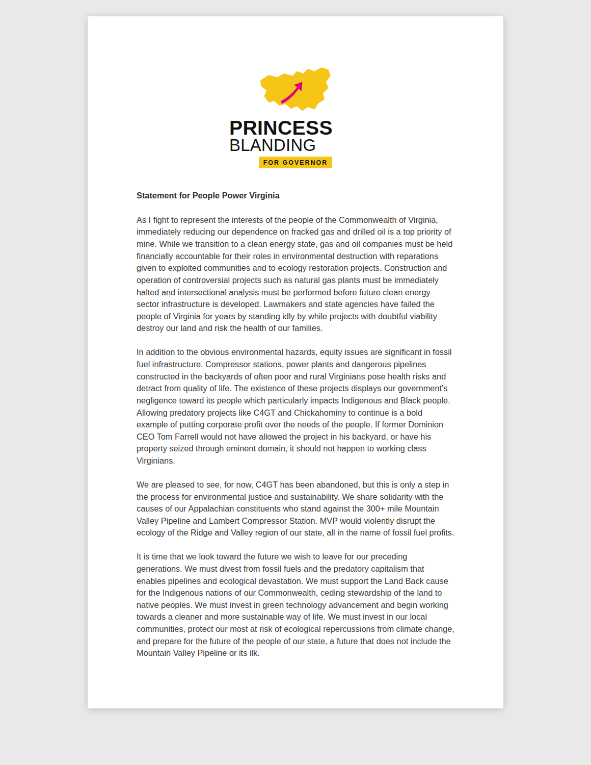PRINCESS BLANDING
FOR GOVERNOR
Statement for People Power Virginia
As I fight to represent the interests of the people of the Commonwealth of Virginia, immediately reducing our dependence on fracked gas and drilled oil is a top priority of mine. While we transition to a clean energy state, gas and oil companies must be held financially accountable for their roles in environmental destruction with reparations given to exploited communities and to ecology restoration projects. Construction and operation of controversial projects such as natural gas plants must be immediately halted and intersectional analysis must be performed before future clean energy sector infrastructure is developed. Lawmakers and state agencies have failed the people of Virginia for years by standing idly by while projects with doubtful viability destroy our land and risk the health of our families.
In addition to the obvious environmental hazards, equity issues are significant in fossil fuel infrastructure. Compressor stations, power plants and dangerous pipelines constructed in the backyards of often poor and rural Virginians pose health risks and detract from quality of life. The existence of these projects displays our government's negligence toward its people which particularly impacts Indigenous and Black people. Allowing predatory projects like C4GT and Chickahominy to continue is a bold example of putting corporate profit over the needs of the people. If former Dominion CEO Tom Farrell would not have allowed the project in his backyard, or have his property seized through eminent domain, it should not happen to working class Virginians.
We are pleased to see, for now, C4GT has been abandoned, but this is only a step in the process for environmental justice and sustainability. We share solidarity with the causes of our Appalachian constituents who stand against the 300+ mile Mountain Valley Pipeline and Lambert Compressor Station. MVP would violently disrupt the ecology of the Ridge and Valley region of our state, all in the name of fossil fuel profits.
It is time that we look toward the future we wish to leave for our preceding generations. We must divest from fossil fuels and the predatory capitalism that enables pipelines and ecological devastation. We must support the Land Back cause for the Indigenous nations of our Commonwealth, ceding stewardship of the land to native peoples. We must invest in green technology advancement and begin working towards a cleaner and more sustainable way of life. We must invest in our local communities, protect our most at risk of ecological repercussions from climate change, and prepare for the future of the people of our state, a future that does not include the Mountain Valley Pipeline or its ilk.